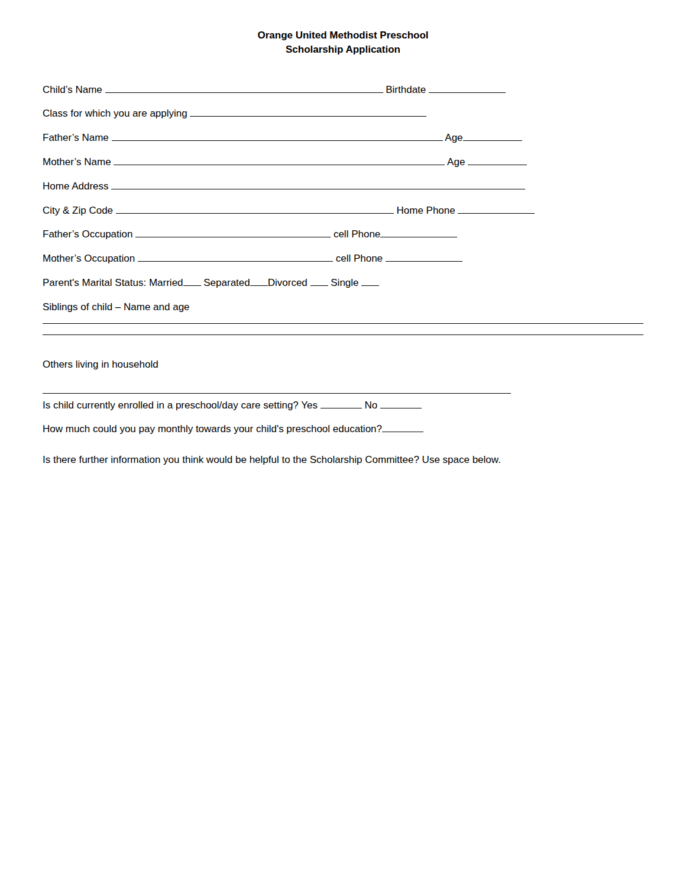Orange United Methodist Preschool
Scholarship Application
Child’s Name Birthdate
Class for which you are applying
Father’s Name Age
Mother’s Name Age
Home Address
City & Zip Code Home Phone
Father’s Occupation cell Phone
Mother’s Occupation cell Phone
Parent's Marital Status: Married Separated Divorced Single
Siblings of child – Name and age
Others living in household
Is child currently enrolled in a preschool/day care setting? Yes No
How much could you pay monthly towards your child's preschool education?
Is there further information you think would be helpful to the Scholarship Committee? Use space below.